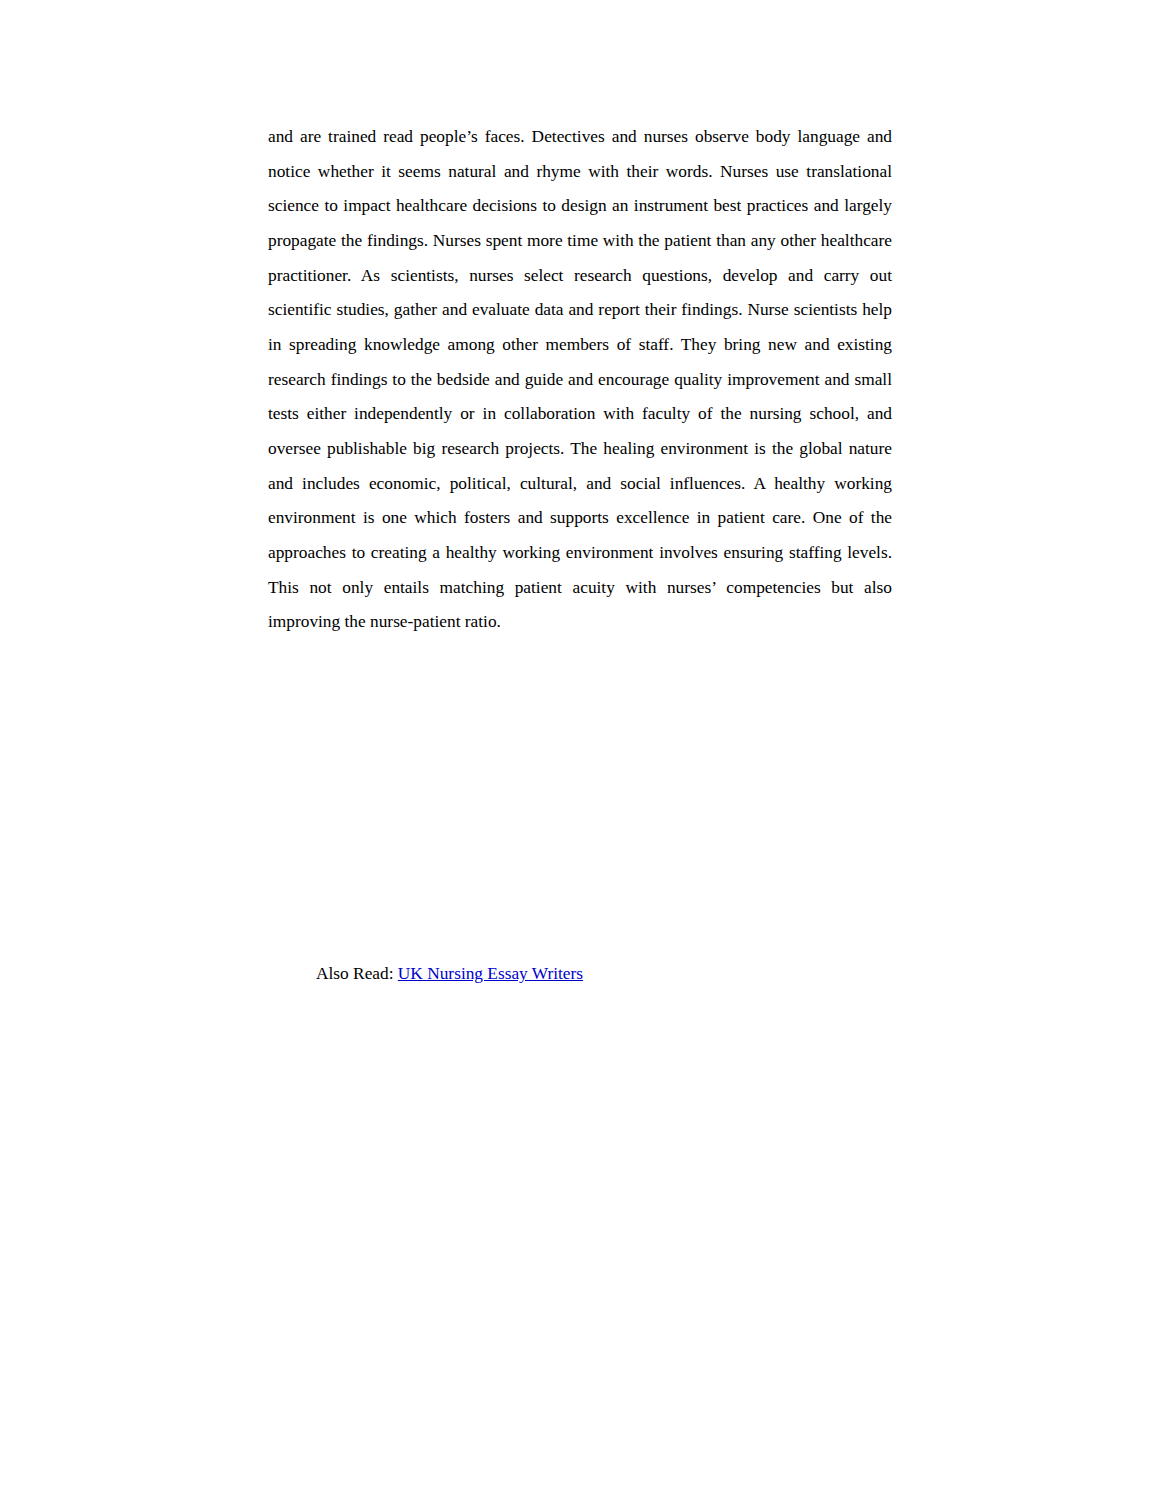and are trained read people’s faces. Detectives and nurses observe body language and notice whether it seems natural and rhyme with their words. Nurses use translational science to impact healthcare decisions to design an instrument best practices and largely propagate the findings. Nurses spent more time with the patient than any other healthcare practitioner. As scientists, nurses select research questions, develop and carry out scientific studies, gather and evaluate data and report their findings. Nurse scientists help in spreading knowledge among other members of staff. They bring new and existing research findings to the bedside and guide and encourage quality improvement and small tests either independently or in collaboration with faculty of the nursing school, and oversee publishable big research projects. The healing environment is the global nature and includes economic, political, cultural, and social influences. A healthy working environment is one which fosters and supports excellence in patient care. One of the approaches to creating a healthy working environment involves ensuring staffing levels. This not only entails matching patient acuity with nurses’ competencies but also improving the nurse-patient ratio.
Also Read: UK Nursing Essay Writers